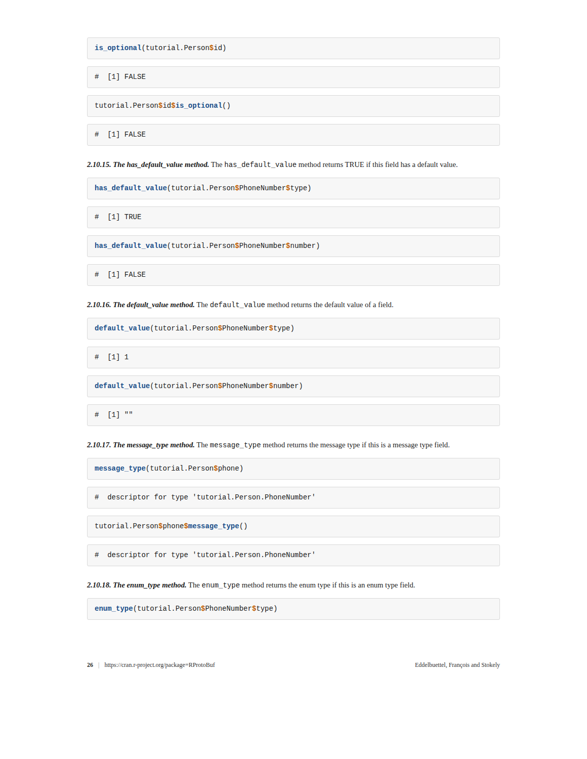is_optional(tutorial.Person$id)
# [1] FALSE
tutorial.Person$id$is_optional()
# [1] FALSE
2.10.15. The has_default_value method. The has_default_value method returns TRUE if this field has a default value.
has_default_value(tutorial.Person$PhoneNumber$type)
# [1] TRUE
has_default_value(tutorial.Person$PhoneNumber$number)
# [1] FALSE
2.10.16. The default_value method. The default_value method returns the default value of a field.
default_value(tutorial.Person$PhoneNumber$type)
# [1] 1
default_value(tutorial.Person$PhoneNumber$number)
# [1] ""
2.10.17. The message_type method. The message_type method returns the message type if this is a message type field.
message_type(tutorial.Person$phone)
# descriptor for type 'tutorial.Person.PhoneNumber'
tutorial.Person$phone$message_type()
# descriptor for type 'tutorial.Person.PhoneNumber'
2.10.18. The enum_type method. The enum_type method returns the enum type if this is an enum type field.
enum_type(tutorial.Person$PhoneNumber$type)
26 | https://cran.r-project.org/package=RProtoBuf
Eddelbuettel, François and Stokely